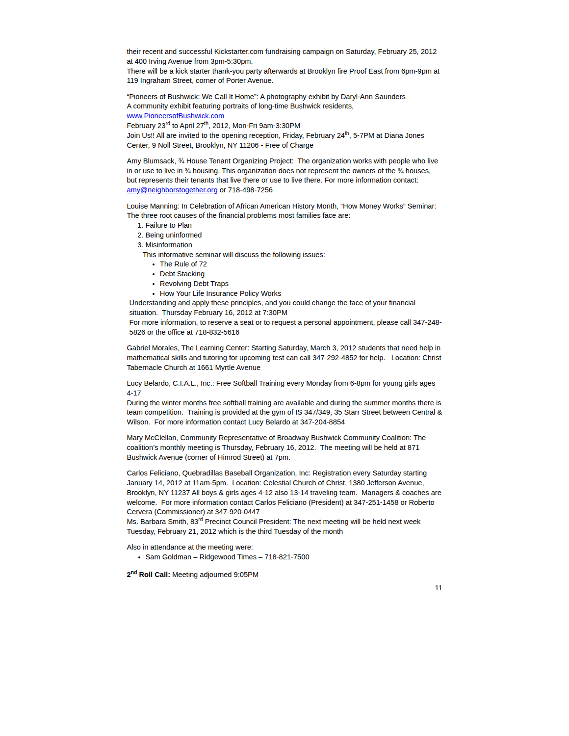their recent and successful Kickstarter.com fundraising campaign on Saturday, February 25, 2012 at 400 Irving Avenue from 3pm-5:30pm.
There will be a kick starter thank-you party afterwards at Brooklyn fire Proof East from 6pm-9pm at 119 Ingraham Street, corner of Porter Avenue.
“Pioneers of Bushwick: We Call It Home”: A photography exhibit by Daryl-Ann Saunders
A community exhibit featuring portraits of long-time Bushwick residents, www.PioneersofBushwick.com
February 23rd to April 27th, 2012, Mon-Fri 9am-3:30PM
Join Us!! All are invited to the opening reception, Friday, February 24th, 5-7PM at Diana Jones Center, 9 Noll Street, Brooklyn, NY 11206 - Free of Charge
Amy Blumsack, ¾ House Tenant Organizing Project: The organization works with people who live in or use to live in ¾ housing. This organization does not represent the owners of the ¾ houses, but represents their tenants that live there or use to live there. For more information contact: amy@neighborstogether.org or 718-498-7256
Louise Manning: In Celebration of African American History Month, “How Money Works” Seminar: The three root causes of the financial problems most families face are:
Failure to Plan
Being uninformed
Misinformation
This informative seminar will discuss the following issues:
The Rule of 72
Debt Stacking
Revolving Debt Traps
How Your Life Insurance Policy Works
Understanding and apply these principles, and you could change the face of your financial situation. Thursday February 16, 2012 at 7:30PM
For more information, to reserve a seat or to request a personal appointment, please call 347-248-5826 or the office at 718-832-5616
Gabriel Morales, The Learning Center: Starting Saturday, March 3, 2012 students that need help in mathematical skills and tutoring for upcoming test can call 347-292-4852 for help. Location: Christ Tabernacle Church at 1661 Myrtle Avenue
Lucy Belardo, C.I.A.L., Inc.: Free Softball Training every Monday from 6-8pm for young girls ages 4-17
During the winter months free softball training are available and during the summer months there is team competition. Training is provided at the gym of IS 347/349, 35 Starr Street between Central & Wilson. For more information contact Lucy Belardo at 347-204-8854
Mary McClellan, Community Representative of Broadway Bushwick Community Coalition: The coalition’s monthly meeting is Thursday, February 16, 2012. The meeting will be held at 871 Bushwick Avenue (corner of Himrod Street) at 7pm.
Carlos Feliciano, Quebradillas Baseball Organization, Inc: Registration every Saturday starting January 14, 2012 at 11am-5pm. Location: Celestial Church of Christ, 1380 Jefferson Avenue, Brooklyn, NY 11237 All boys & girls ages 4-12 also 13-14 traveling team. Managers & coaches are welcome. For more information contact Carlos Feliciano (President) at 347-251-1458 or Roberto Cervera (Commissioner) at 347-920-0447
Ms. Barbara Smith, 83rd Precinct Council President: The next meeting will be held next week Tuesday, February 21, 2012 which is the third Tuesday of the month
Also in attendance at the meeting were:
Sam Goldman – Ridgewood Times – 718-821-7500
2nd Roll Call: Meeting adjourned 9:05PM
11